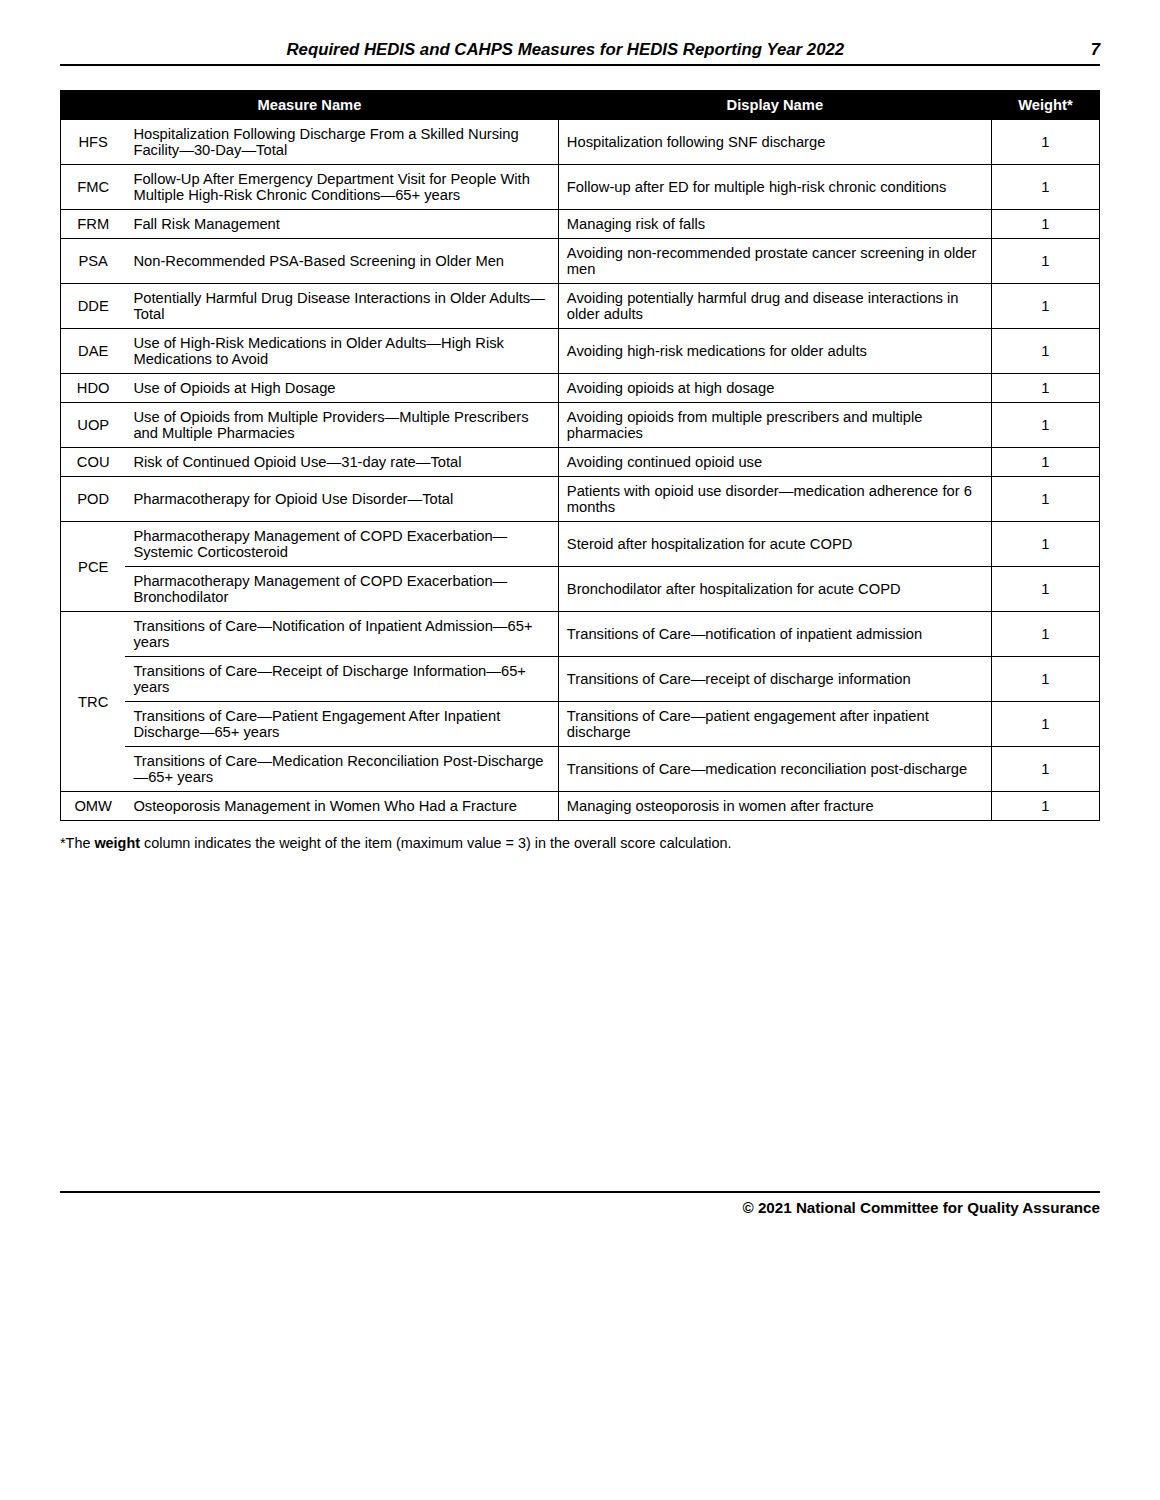Required HEDIS and CAHPS Measures for HEDIS Reporting Year 2022
7
| Measure Name | Display Name | Weight* |
| --- | --- | --- |
| HFS | Hospitalization Following Discharge From a Skilled Nursing Facility—30-Day—Total | Hospitalization following SNF discharge | 1 |
| FMC | Follow-Up After Emergency Department Visit for People With Multiple High-Risk Chronic Conditions—65+ years | Follow-up after ED for multiple high-risk chronic conditions | 1 |
| FRM | Fall Risk Management | Managing risk of falls | 1 |
| PSA | Non-Recommended PSA-Based Screening in Older Men | Avoiding non-recommended prostate cancer screening in older men | 1 |
| DDE | Potentially Harmful Drug Disease Interactions in Older Adults—Total | Avoiding potentially harmful drug and disease interactions in older adults | 1 |
| DAE | Use of High-Risk Medications in Older Adults—High Risk Medications to Avoid | Avoiding high-risk medications for older adults | 1 |
| HDO | Use of Opioids at High Dosage | Avoiding opioids at high dosage | 1 |
| UOP | Use of Opioids from Multiple Providers—Multiple Prescribers and Multiple Pharmacies | Avoiding opioids from multiple prescribers and multiple pharmacies | 1 |
| COU | Risk of Continued Opioid Use—31-day rate—Total | Avoiding continued opioid use | 1 |
| POD | Pharmacotherapy for Opioid Use Disorder—Total | Patients with opioid use disorder—medication adherence for 6 months | 1 |
| PCE | Pharmacotherapy Management of COPD Exacerbation—Systemic Corticosteroid | Steroid after hospitalization for acute COPD | 1 |
| Pharmacotherapy Management of COPD Exacerbation—Bronchodilator | Bronchodilator after hospitalization for acute COPD | 1 |
| TRC | Transitions of Care—Notification of Inpatient Admission—65+ years | Transitions of Care—notification of inpatient admission | 1 |
| Transitions of Care—Receipt of Discharge Information—65+ years | Transitions of Care—receipt of discharge information | 1 |
| Transitions of Care—Patient Engagement After Inpatient Discharge—65+ years | Transitions of Care—patient engagement after inpatient discharge | 1 |
| Transitions of Care—Medication Reconciliation Post-Discharge—65+ years | Transitions of Care—medication reconciliation post-discharge | 1 |
| OMW | Osteoporosis Management in Women Who Had a Fracture | Managing osteoporosis in women after fracture | 1 |
*The weight column indicates the weight of the item (maximum value = 3) in the overall score calculation.
© 2021 National Committee for Quality Assurance